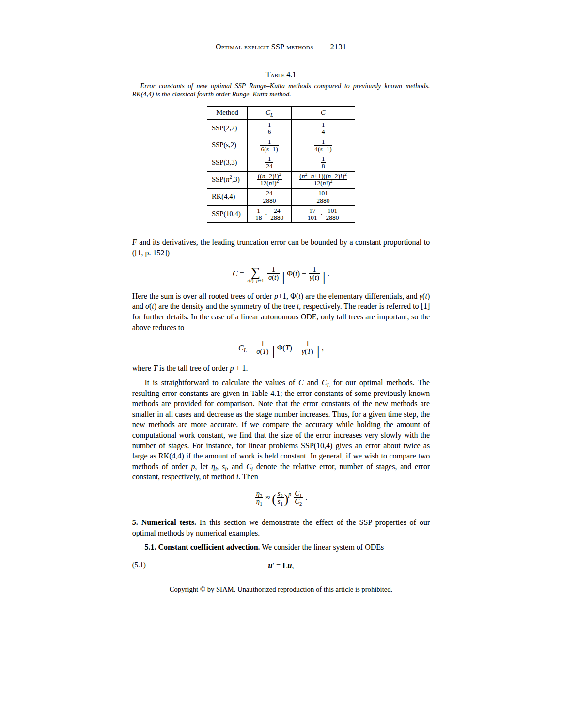Optimal explicit SSP methods 2131
Table 4.1
Error constants of new optimal SSP Runge–Kutta methods compared to previously known methods. RK(4,4) is the classical fourth order Runge–Kutta method.
| Method | C L | C |
| --- | --- | --- |
| SSP(2,2) | 1 6 | 1 4 |
| SSP(s,2) | 1 6( s −1) | 1 4( s −1) |
| SSP(3,3) | 1 24 | 1 8 |
| SSP( n 2 ,3) | (( n −2)!) 2 12( n !) 2 | ( n 2 − n +1)(( n −2)!) 2 12( n !) 2 |
| RK(4,4) | 24 2880 | 101 2880 |
| SSP(10,4) | 1 18 · 24 2880 | 17 101 · 101 2880 |
F and its derivatives, the leading truncation error can be bounded by a constant proportional to ([1, p. 152])
C = ∑r(t)=p+1 1 σ(t) | Φ(t) − 1 γ(t) | .
Here the sum is over all rooted trees of order p+1, Φ(t) are the elementary differentials, and γ(t) and σ(t) are the density and the symmetry of the tree t, respectively. The reader is referred to [1] for further details. In the case of a linear autonomous ODE, only tall trees are important, so the above reduces to
CL = 1 σ(T) | Φ(T) − 1 γ(T) | ,
where T is the tall tree of order p + 1.
It is straightforward to calculate the values of C and CL for our optimal methods. The resulting error constants are given in Table 4.1; the error constants of some previously known methods are provided for comparison. Note that the error constants of the new methods are smaller in all cases and decrease as the stage number increases. Thus, for a given time step, the new methods are more accurate. If we compare the accuracy while holding the amount of computational work constant, we find that the size of the error increases very slowly with the number of stages. For instance, for linear problems SSP(10,4) gives an error about twice as large as RK(4,4) if the amount of work is held constant. In general, if we wish to compare two methods of order p, let ηi, si, and Ci denote the relative error, number of stages, and error constant, respectively, of method i. Then
η2 η1 ≈ (s2 s1)p C1 C2 .
5. Numerical tests. In this section we demonstrate the effect of the SSP properties of our optimal methods by numerical examples.
5.1. Constant coefficient advection. We consider the linear system of ODEs
(5.1) u′ = Lu,
Copyright © by SIAM. Unauthorized reproduction of this article is prohibited.